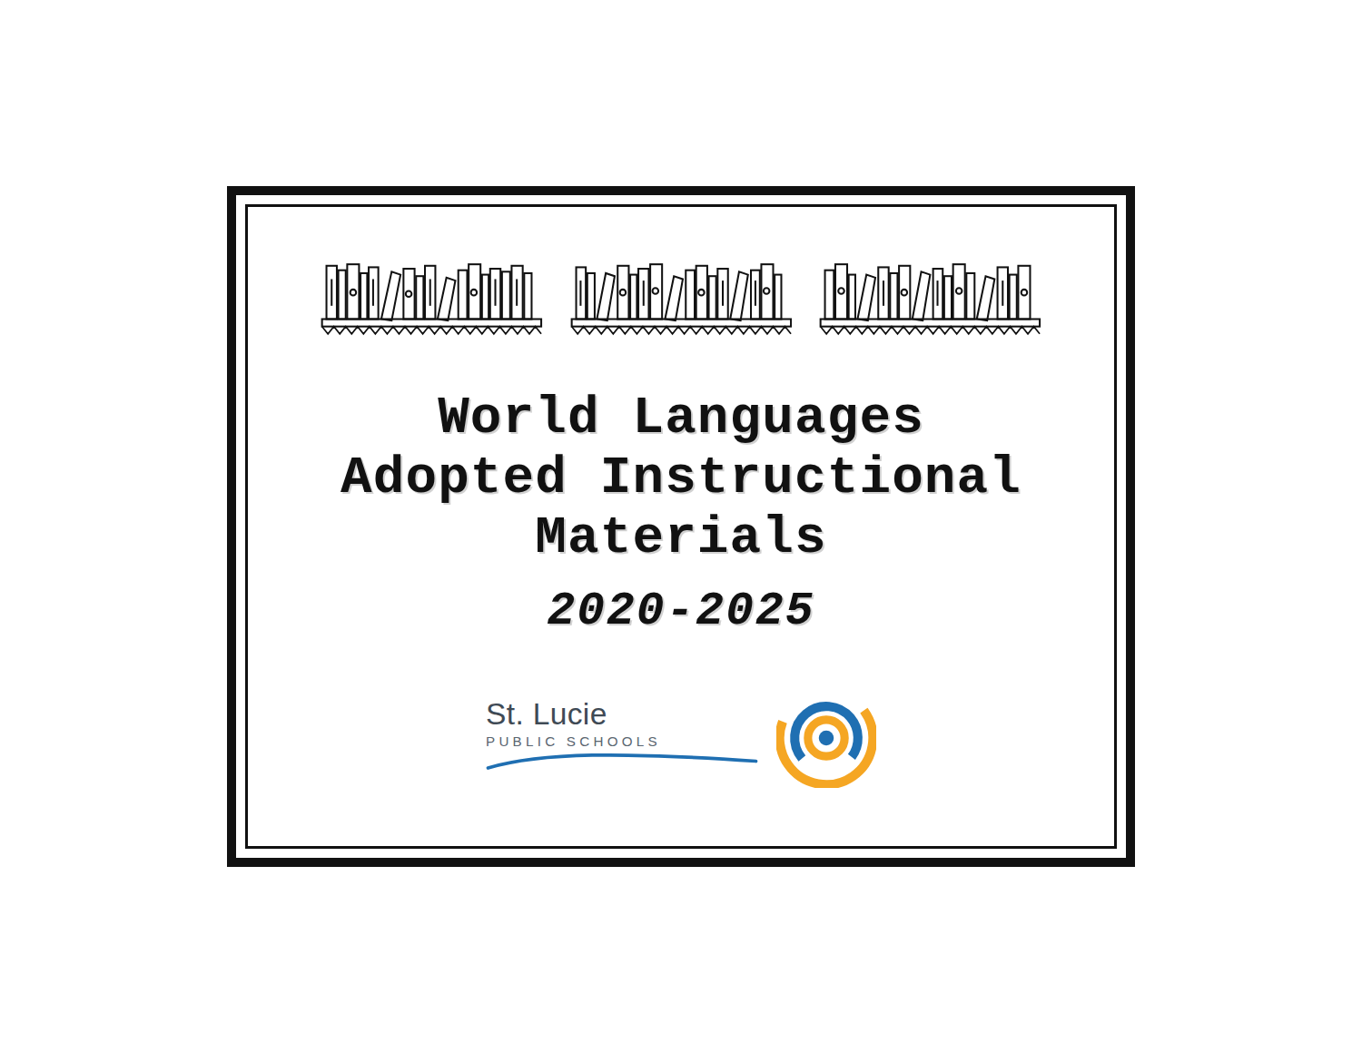World Languages Adopted Instructional Materials 2020-2025
St. Lucie Public Schools